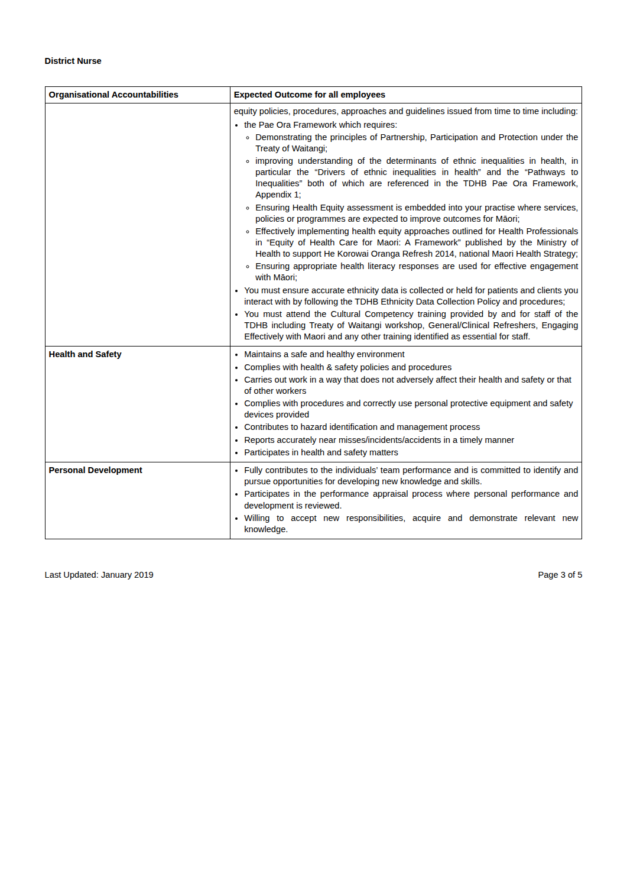District Nurse
| Organisational Accountabilities | Expected Outcome for all employees |
| --- | --- |
| | equity policies, procedures, approaches and guidelines issued from time to time including: the Pae Ora Framework which requires: Demonstrating the principles of Partnership, Participation and Protection under the Treaty of Waitangi; improving understanding of the determinants of ethnic inequalities in health, in particular the “Drivers of ethnic inequalities in health” and the “Pathways to Inequalities” both of which are referenced in the TDHB Pae Ora Framework, Appendix 1; Ensuring Health Equity assessment is embedded into your practise where services, policies or programmes are expected to improve outcomes for Māori; Effectively implementing health equity approaches outlined for Health Professionals in “Equity of Health Care for Maori: A Framework” published by the Ministry of Health to support He Korowai Oranga Refresh 2014, national Maori Health Strategy; Ensuring appropriate health literacy responses are used for effective engagement with Māori; You must ensure accurate ethnicity data is collected or held for patients and clients you interact with by following the TDHB Ethnicity Data Collection Policy and procedures; You must attend the Cultural Competency training provided by and for staff of the TDHB including Treaty of Waitangi workshop, General/Clinical Refreshers, Engaging Effectively with Maori and any other training identified as essential for staff. |
| Health and Safety | Maintains a safe and healthy environment Complies with health & safety policies and procedures Carries out work in a way that does not adversely affect their health and safety or that of other workers Complies with procedures and correctly use personal protective equipment and safety devices provided Contributes to hazard identification and management process Reports accurately near misses/incidents/accidents in a timely manner Participates in health and safety matters |
| Personal Development | Fully contributes to the individuals’ team performance and is committed to identify and pursue opportunities for developing new knowledge and skills. Participates in the performance appraisal process where personal performance and development is reviewed. Willing to accept new responsibilities, acquire and demonstrate relevant new knowledge. |
Last Updated: January 2019
Page 3 of 5